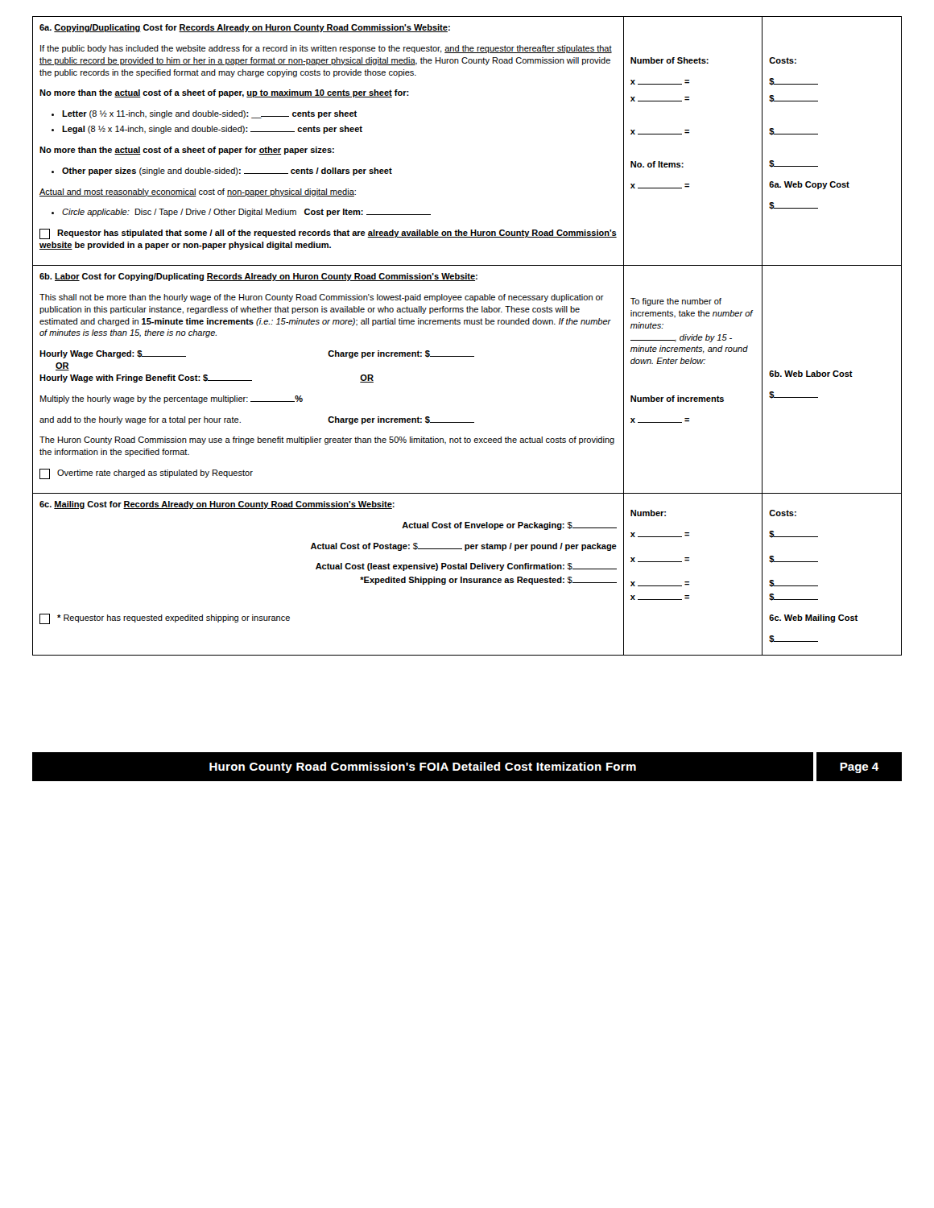| 6a. Copying/Duplicating Cost for Records Already on Huron County Road Commission's Website : If the public body has included the website address for a record in its written response to the requestor, and the requestor thereafter stipulates that the public record be provided to him or her in a paper format or non-paper physical digital media , the Huron County Road Commission will provide the public records in the specified format and may charge copying costs to provide those copies. No more than the actual cost of a sheet of paper, up to maximum 10 cents per sheet for: Letter (8 ½ x 11-inch, single and double-sided) : __ cents per sheet Legal (8 ½ x 14-inch, single and double-sided) : cents per sheet No more than the actual cost of a sheet of paper for other paper sizes: Other paper sizes (single and double-sided) : cents / dollars per sheet Actual and most reasonably economical cost of non-paper physical digital media : Circle applicable: Disc / Tape / Drive / Other Digital Medium Cost per Item: Requestor has stipulated that some / all of the requested records that are already available on the Huron County Road Commission's website be provided in a paper or non-paper physical digital medium. | Number of Sheets: x = x = x = No. of Items: x = | Costs: $ $ $ $ 6a. Web Copy Cost $ |
| 6b. Labor Cost for Copying/Duplicating Records Already on Huron County Road Commission's Website : This shall not be more than the hourly wage of the Huron County Road Commission's lowest-paid employee capable of necessary duplication or publication in this particular instance, regardless of whether that person is available or who actually performs the labor. These costs will be estimated and charged in 15-minute time increments (i.e.: 15-minutes or more) ; all partial time increments must be rounded down. If the number of minutes is less than 15, there is no charge. / Hourly Wage Charged: $ / Charge per increment: $ / / OR / / / Hourly Wage with Fringe Benefit Cost: $ / OR / Multiply the hourly wage by the percentage multiplier: % / and add to the hourly wage for a total per hour rate. / Charge per increment: $ / The Huron County Road Commission may use a fringe benefit multiplier greater than the 50% limitation, not to exceed the actual costs of providing the information in the specified format. Overtime rate charged as stipulated by Requestor | To figure the number of increments, take the number of minutes: , divide by 15 -minute increments, and round down. Enter below: Number of increments x = | 6b. Web Labor Cost $ |
| 6c. Mailing Cost for Records Already on Huron County Road Commission's Website : Actual Cost of Envelope or Packaging: $ Actual Cost of Postage: $ per stamp / per pound / per package Actual Cost (least expensive) Postal Delivery Confirmation: $ *Expedited Shipping or Insurance as Requested: $ * Requestor has requested expedited shipping or insurance | Number: x = x = x = x = | Costs: $ $ $ $ 6c. Web Mailing Cost $ |
Huron County Road Commission's FOIA Detailed Cost Itemization Form
Page 4